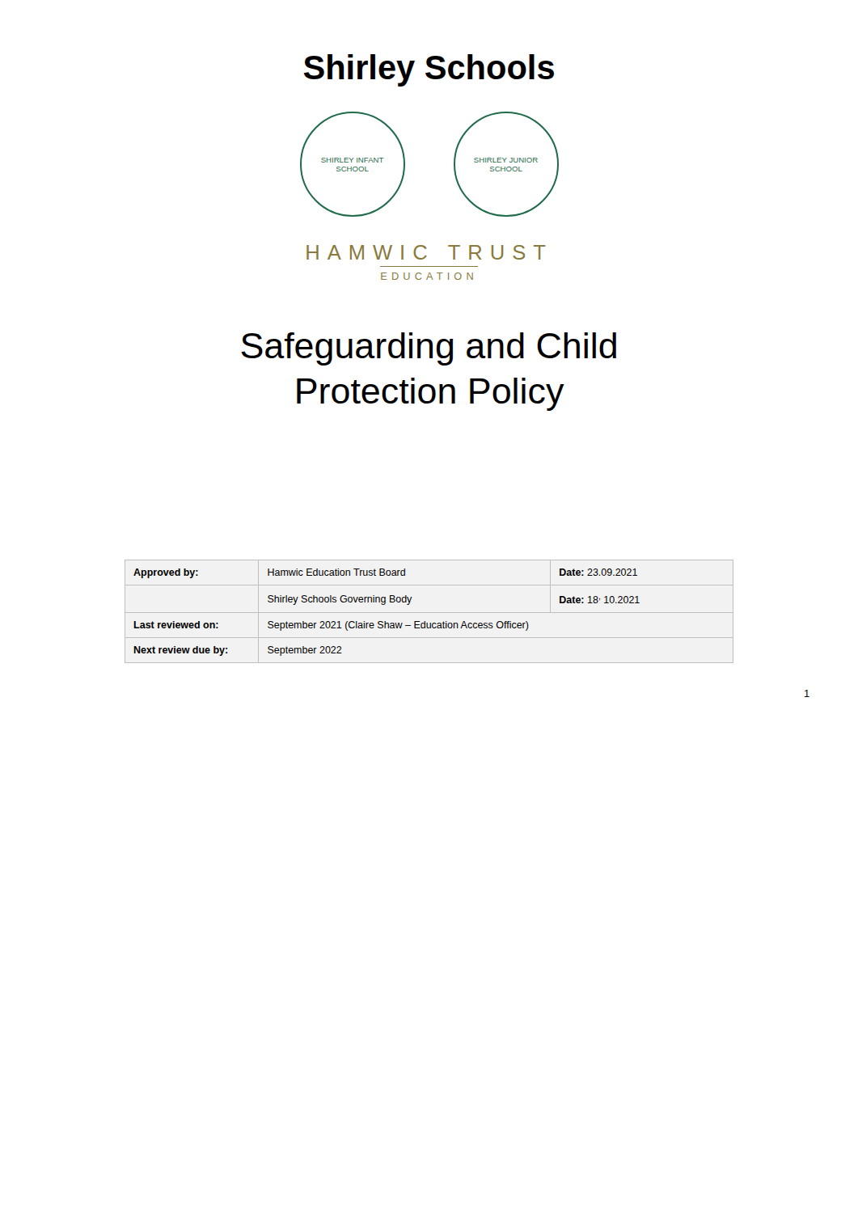Shirley Schools
SHIRLEY INFANT SCHOOL
SHIRLEY JUNIOR SCHOOL
HAMWIC TRUST
EDUCATION
Safeguarding and Child
Protection Policy
| Approved by: | Hamwic Education Trust Board | Date: 23.09.2021 |
| | Shirley Schools Governing Body | Date: 18 , 10.2021 |
| Last reviewed on: | September 2021 (Claire Shaw – Education Access Officer) |
| Next review due by: | September 2022 |
1